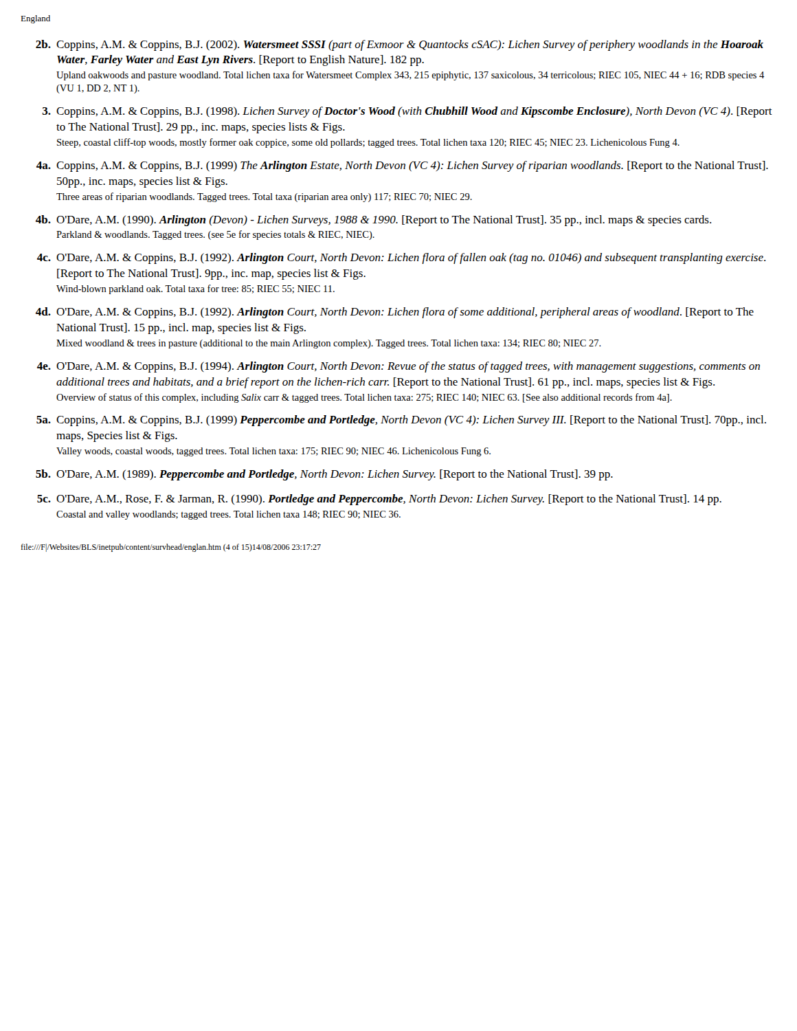England
2b.
Coppins, A.M. & Coppins, B.J. (2002). Watersmeet SSSI (part of Exmoor & Quantocks cSAC): Lichen Survey of periphery woodlands in the Hoaroak Water, Farley Water and East Lyn Rivers. [Report to English Nature]. 182 pp.
Upland oakwoods and pasture woodland. Total lichen taxa for Watersmeet Complex 343, 215 epiphytic, 137 saxicolous, 34 terricolous; RIEC 105, NIEC 44 + 16; RDB species 4 (VU 1, DD 2, NT 1).
3.
Coppins, A.M. & Coppins, B.J. (1998). Lichen Survey of Doctor's Wood (with Chubhill Wood and Kipscombe Enclosure), North Devon (VC 4). [Report to The National Trust]. 29 pp., inc. maps, species lists & Figs.
Steep, coastal cliff-top woods, mostly former oak coppice, some old pollards; tagged trees. Total lichen taxa 120; RIEC 45; NIEC 23. Lichenicolous Fung 4.
4a.
Coppins, A.M. & Coppins, B.J. (1999) The Arlington Estate, North Devon (VC 4): Lichen Survey of riparian woodlands. [Report to the National Trust]. 50pp., inc. maps, species list & Figs.
Three areas of riparian woodlands. Tagged trees. Total taxa (riparian area only) 117; RIEC 70; NIEC 29.
4b.
O'Dare, A.M. (1990). Arlington (Devon) - Lichen Surveys, 1988 & 1990. [Report to The National Trust]. 35 pp., incl. maps & species cards.
Parkland & woodlands. Tagged trees. (see 5e for species totals & RIEC, NIEC).
4c.
O'Dare, A.M. & Coppins, B.J. (1992). Arlington Court, North Devon: Lichen flora of fallen oak (tag no. 01046) and subsequent transplanting exercise. [Report to The National Trust]. 9pp., inc. map, species list & Figs.
Wind-blown parkland oak. Total taxa for tree: 85; RIEC 55; NIEC 11.
4d.
O'Dare, A.M. & Coppins, B.J. (1992). Arlington Court, North Devon: Lichen flora of some additional, peripheral areas of woodland. [Report to The National Trust]. 15 pp., incl. map, species list & Figs.
Mixed woodland & trees in pasture (additional to the main Arlington complex). Tagged trees. Total lichen taxa: 134; RIEC 80; NIEC 27.
4e.
O'Dare, A.M. & Coppins, B.J. (1994). Arlington Court, North Devon: Revue of the status of tagged trees, with management suggestions, comments on additional trees and habitats, and a brief report on the lichen-rich carr. [Report to the National Trust]. 61 pp., incl. maps, species list & Figs.
Overview of status of this complex, including Salix carr & tagged trees. Total lichen taxa: 275; RIEC 140; NIEC 63. [See also additional records from 4a].
5a.
Coppins, A.M. & Coppins, B.J. (1999) Peppercombe and Portledge, North Devon (VC 4): Lichen Survey III. [Report to the National Trust]. 70pp., incl. maps, Species list & Figs.
Valley woods, coastal woods, tagged trees. Total lichen taxa: 175; RIEC 90; NIEC 46. Lichenicolous Fung 6.
5b.
O'Dare, A.M. (1989). Peppercombe and Portledge, North Devon: Lichen Survey. [Report to the National Trust]. 39 pp.
5c.
O'Dare, A.M., Rose, F. & Jarman, R. (1990). Portledge and Peppercombe, North Devon: Lichen Survey. [Report to the National Trust]. 14 pp.
Coastal and valley woodlands; tagged trees. Total lichen taxa 148; RIEC 90; NIEC 36.
file:///F|/Websites/BLS/inetpub/content/survhead/englan.htm (4 of 15)14/08/2006 23:17:27